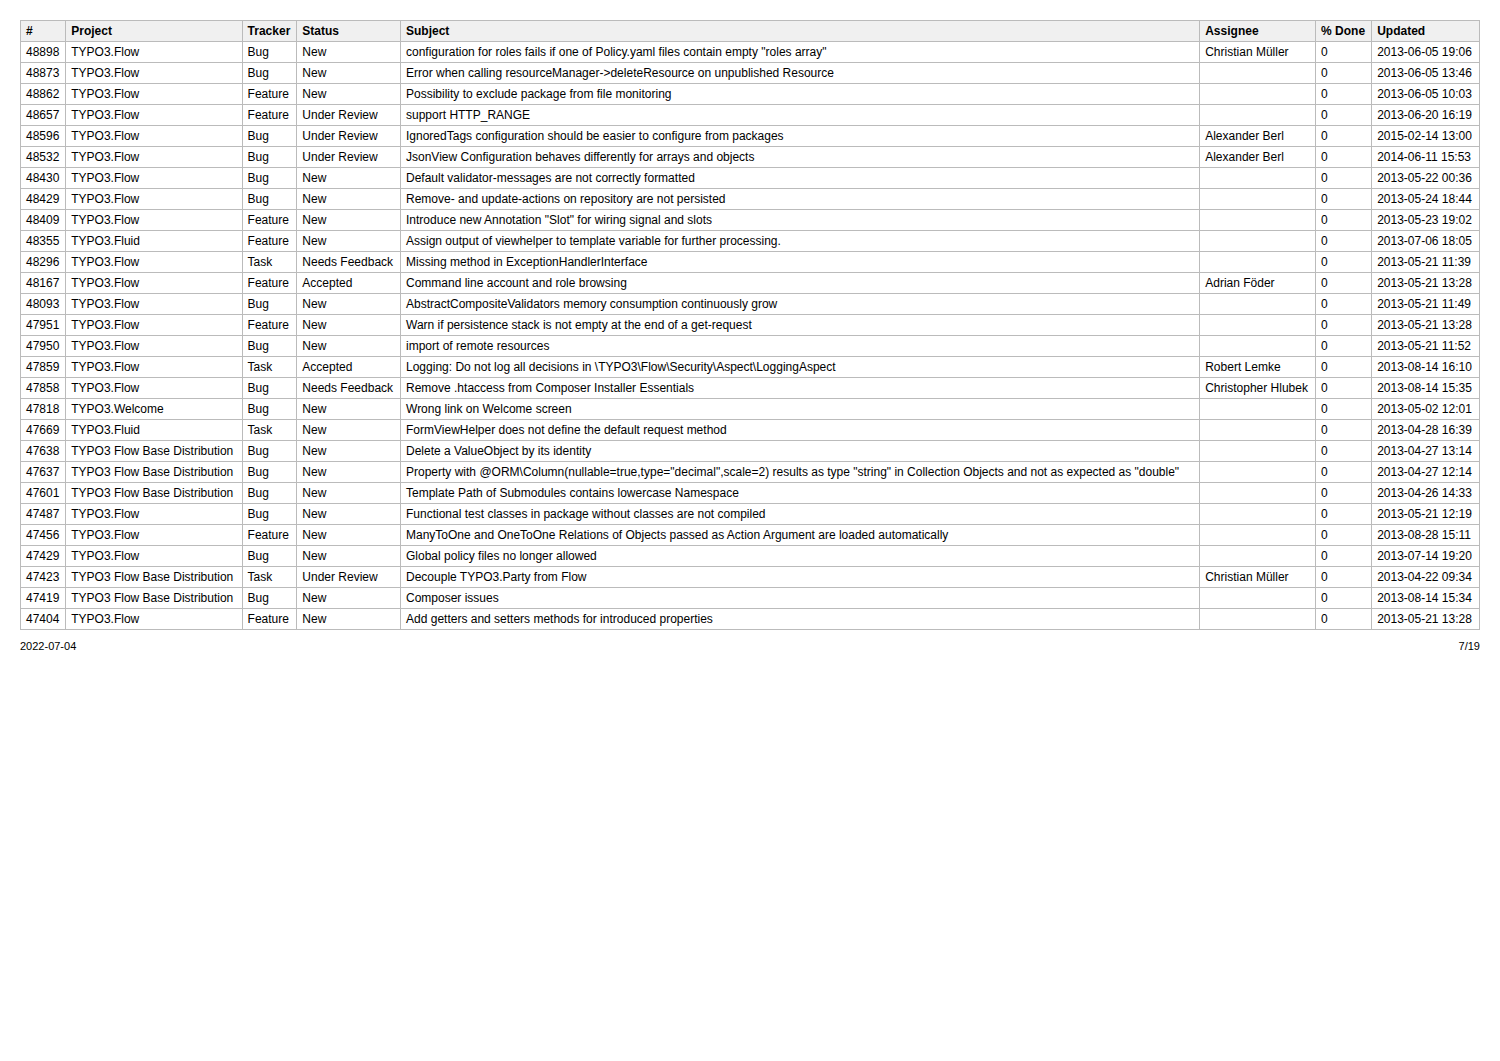| # | Project | Tracker | Status | Subject | Assignee | % Done | Updated |
| --- | --- | --- | --- | --- | --- | --- | --- |
| 48898 | TYPO3.Flow | Bug | New | configuration for roles fails if one of Policy.yaml files contain empty "roles array" | Christian Müller | 0 | 2013-06-05 19:06 |
| 48873 | TYPO3.Flow | Bug | New | Error when calling resourceManager->deleteResource on unpublished Resource | | 0 | 2013-06-05 13:46 |
| 48862 | TYPO3.Flow | Feature | New | Possibility to exclude package from file monitoring | | 0 | 2013-06-05 10:03 |
| 48657 | TYPO3.Flow | Feature | Under Review | support HTTP_RANGE | | 0 | 2013-06-20 16:19 |
| 48596 | TYPO3.Flow | Bug | Under Review | IgnoredTags configuration should be easier to configure from packages | Alexander Berl | 0 | 2015-02-14 13:00 |
| 48532 | TYPO3.Flow | Bug | Under Review | JsonView Configuration behaves differently for arrays and objects | Alexander Berl | 0 | 2014-06-11 15:53 |
| 48430 | TYPO3.Flow | Bug | New | Default validator-messages are not correctly formatted | | 0 | 2013-05-22 00:36 |
| 48429 | TYPO3.Flow | Bug | New | Remove- and update-actions on repository are not persisted | | 0 | 2013-05-24 18:44 |
| 48409 | TYPO3.Flow | Feature | New | Introduce new Annotation "Slot" for wiring signal and slots | | 0 | 2013-05-23 19:02 |
| 48355 | TYPO3.Fluid | Feature | New | Assign output of viewhelper to template variable for further processing. | | 0 | 2013-07-06 18:05 |
| 48296 | TYPO3.Flow | Task | Needs Feedback | Missing method in ExceptionHandlerInterface | | 0 | 2013-05-21 11:39 |
| 48167 | TYPO3.Flow | Feature | Accepted | Command line account and role browsing | Adrian Föder | 0 | 2013-05-21 13:28 |
| 48093 | TYPO3.Flow | Bug | New | AbstractCompositeValidators memory consumption continuously grow | | 0 | 2013-05-21 11:49 |
| 47951 | TYPO3.Flow | Feature | New | Warn if persistence stack is not empty at the end of a get-request | | 0 | 2013-05-21 13:28 |
| 47950 | TYPO3.Flow | Bug | New | import of remote resources | | 0 | 2013-05-21 11:52 |
| 47859 | TYPO3.Flow | Task | Accepted | Logging: Do not log all decisions in \TYPO3\Flow\Security\Aspect\LoggingAspect | Robert Lemke | 0 | 2013-08-14 16:10 |
| 47858 | TYPO3.Flow | Bug | Needs Feedback | Remove .htaccess from Composer Installer Essentials | Christopher Hlubek | 0 | 2013-08-14 15:35 |
| 47818 | TYPO3.Welcome | Bug | New | Wrong link on Welcome screen | | 0 | 2013-05-02 12:01 |
| 47669 | TYPO3.Fluid | Task | New | FormViewHelper does not define the default request method | | 0 | 2013-04-28 16:39 |
| 47638 | TYPO3 Flow Base Distribution | Bug | New | Delete a ValueObject by its identity | | 0 | 2013-04-27 13:14 |
| 47637 | TYPO3 Flow Base Distribution | Bug | New | Property with @ORM\Column(nullable=true,type="decimal",scale=2) results as type "string" in Collection Objects and not as expected as "double" | | 0 | 2013-04-27 12:14 |
| 47601 | TYPO3 Flow Base Distribution | Bug | New | Template Path of Submodules contains lowercase Namespace | | 0 | 2013-04-26 14:33 |
| 47487 | TYPO3.Flow | Bug | New | Functional test classes in package without classes are not compiled | | 0 | 2013-05-21 12:19 |
| 47456 | TYPO3.Flow | Feature | New | ManyToOne and OneToOne Relations of Objects passed as Action Argument are loaded automatically | | 0 | 2013-08-28 15:11 |
| 47429 | TYPO3.Flow | Bug | New | Global policy files no longer allowed | | 0 | 2013-07-14 19:20 |
| 47423 | TYPO3 Flow Base Distribution | Task | Under Review | Decouple TYPO3.Party from Flow | Christian Müller | 0 | 2013-04-22 09:34 |
| 47419 | TYPO3 Flow Base Distribution | Bug | New | Composer issues | | 0 | 2013-08-14 15:34 |
| 47404 | TYPO3.Flow | Feature | New | Add getters and setters methods for introduced properties | | 0 | 2013-05-21 13:28 |
2022-07-04 7/19